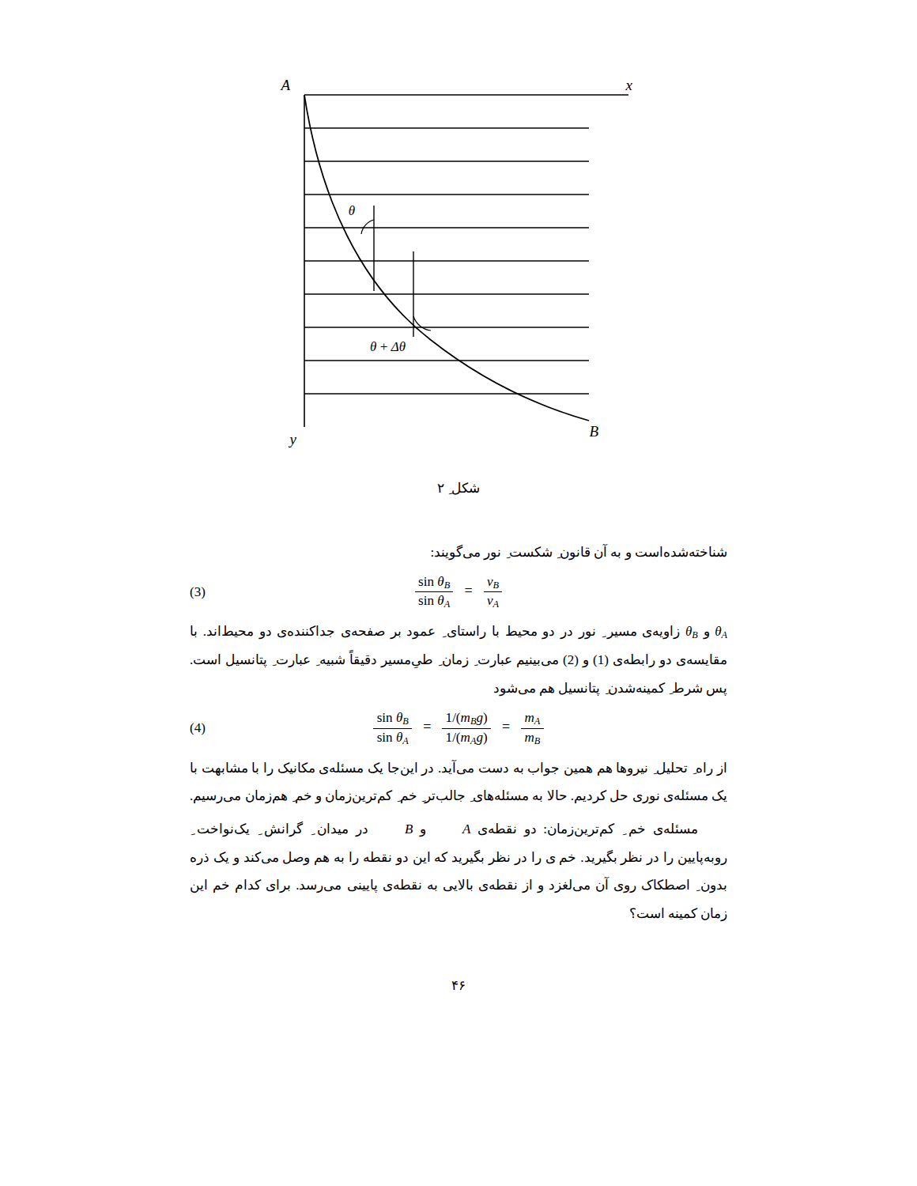θ θ + Δθ A x y B
شکل ِ ۲
شناخته‌شده‌است و به آن قانون ِ شکست ِ نور می‌گویند:
(3) sin θB sin θA = vB vA
θA و θB زاویه‌ی مسیر ِ نور در دو محیط با راستای ِ عمود بر صفحه‌ی جداکننده‌ی دو محیط‌اند. با مقایسه‌ی دو رابطه‌ی (1) و (2) می‌بینیم عبارت ِ زمان ِ طی‌ِمسیر دقیقاً شبیه ِ عبارت ِ پتانسیل است. پس شرط ِ کمینه‌شدن ِ پتانسیل هم می‌شود
(4) sin θB sin θA = 1/(mBg) 1/(mAg) = mA mB
از راه ِ تحلیل ِ نیروها هم همین جواب به دست می‌آید. در این‌جا یک مسئله‌ی مکانیک را با مشابهت با یک مسئله‌ی نوری حل کردیم. حالا به مسئله‌های ِ جالب‌تر ِ خم ِ کم‌ترین‌زمان و خم ِ هم‌زمان می‌رسیم.
مسئله‌ی خم ِ کم‌ترین‌زمان: دو نقطه‌ی A و B در میدان ِ گرانش ِ یک‌نواخت ِ رو‌به‌پایین را در نظر بگیرید. خم ی را در نظر بگیرید که این دو نقطه را به هم وصل می‌کند و یک ذره بدون ِ اصطکاک روی آن می‌لغزد و از نقطه‌ی بالایی به نقطه‌ی پایینی می‌رسد. برای کدام خم این زمان کمینه است؟
۴۶